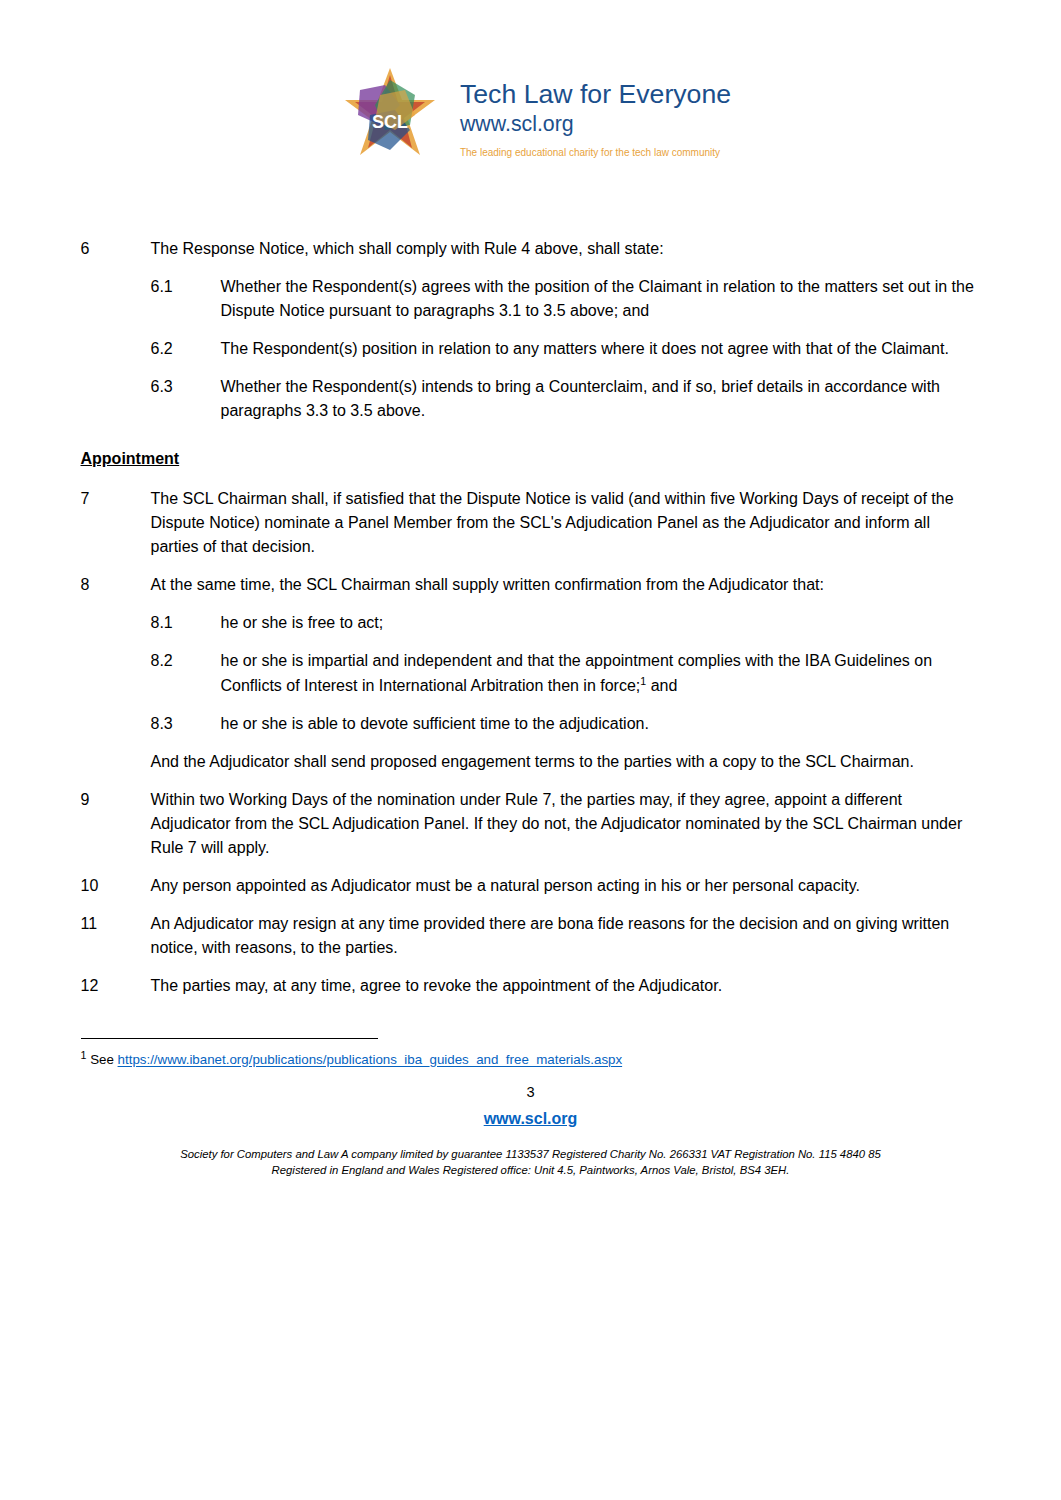SCL
Tech Law for Everyone
www.scl.org
The leading educational charity for the tech law community
6
The Response Notice, which shall comply with Rule 4 above, shall state:
6.1
Whether the Respondent(s) agrees with the position of the Claimant in relation to the matters set out in the Dispute Notice pursuant to paragraphs 3.1 to 3.5 above; and
6.2
The Respondent(s) position in relation to any matters where it does not agree with that of the Claimant.
6.3
Whether the Respondent(s) intends to bring a Counterclaim, and if so, brief details in accordance with paragraphs 3.3 to 3.5 above.
Appointment
7
The SCL Chairman shall, if satisfied that the Dispute Notice is valid (and within five Working Days of receipt of the Dispute Notice) nominate a Panel Member from the SCL's Adjudication Panel as the Adjudicator and inform all parties of that decision.
8
At the same time, the SCL Chairman shall supply written confirmation from the Adjudicator that:
8.1
he or she is free to act;
8.2
he or she is impartial and independent and that the appointment complies with the IBA Guidelines on Conflicts of Interest in International Arbitration then in force;1 and
8.3
he or she is able to devote sufficient time to the adjudication.
And the Adjudicator shall send proposed engagement terms to the parties with a copy to the SCL Chairman.
9
Within two Working Days of the nomination under Rule 7, the parties may, if they agree, appoint a different Adjudicator from the SCL Adjudication Panel. If they do not, the Adjudicator nominated by the SCL Chairman under Rule 7 will apply.
10
Any person appointed as Adjudicator must be a natural person acting in his or her personal capacity.
11
An Adjudicator may resign at any time provided there are bona fide reasons for the decision and on giving written notice, with reasons, to the parties.
12
The parties may, at any time, agree to revoke the appointment of the Adjudicator.
1 See https://www.ibanet.org/publications/publications_iba_guides_and_free_materials.aspx
3
www.scl.org
Society for Computers and Law A company limited by guarantee 1133537 Registered Charity No. 266331 VAT Registration No. 115 4840 85
Registered in England and Wales Registered office: Unit 4.5, Paintworks, Arnos Vale, Bristol, BS4 3EH.